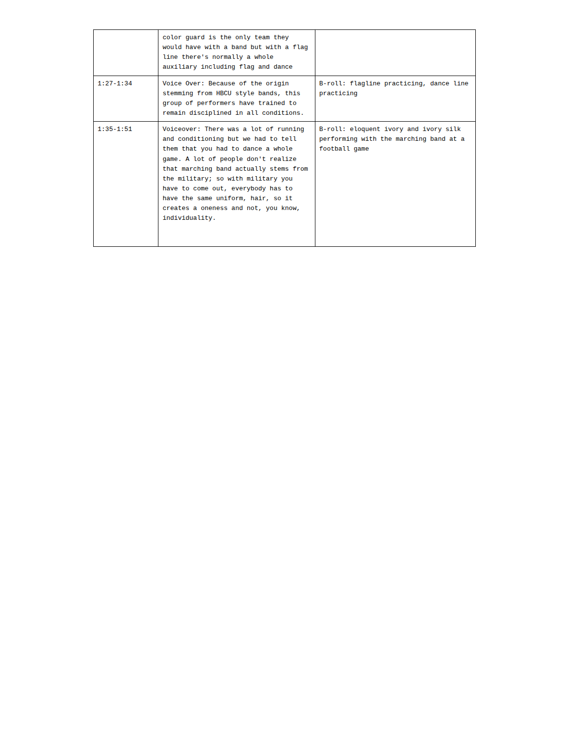| | color guard is the only team they would have with a band but with a flag line there's normally a whole auxiliary including flag and dance | |
| 1:27-1:34 | Voice Over: Because of the origin stemming from HBCU style bands, this group of performers have trained to remain disciplined in all conditions. | B-roll: flagline practicing, dance line practicing |
| 1:35-1:51 | Voiceover: There was a lot of running and conditioning but we had to tell them that you had to dance a whole game. A lot of people don't realize that marching band actually stems from the military; so with military you have to come out, everybody has to have the same uniform, hair, so it creates a oneness and not, you know, individuality. | B-roll: eloquent ivory and ivory silk performing with the marching band at a football game |